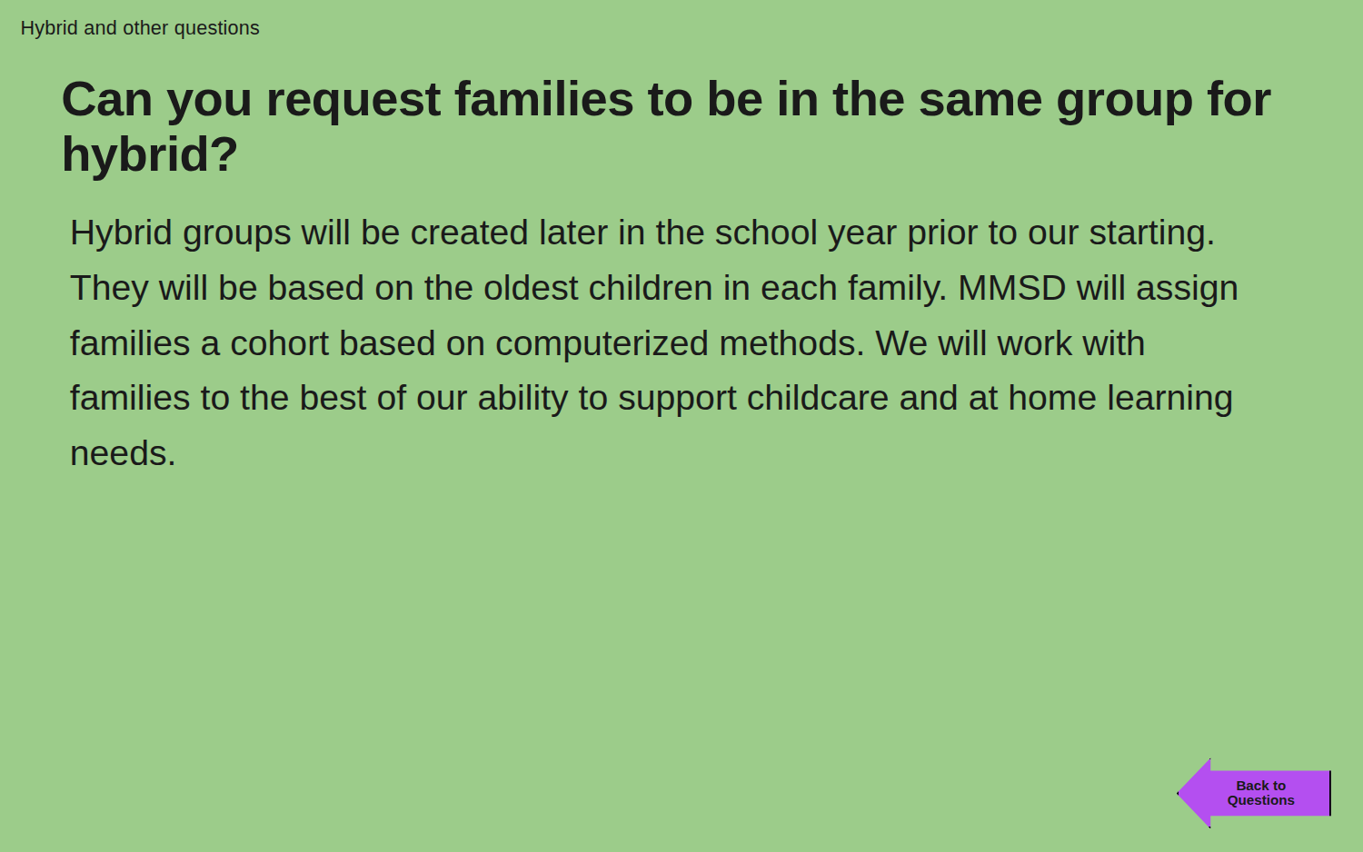Hybrid and other questions
Can you request families to be in the same group for hybrid?
Hybrid groups will be created later in the school year prior to our starting. They will be based on the oldest children in each family. MMSD will assign families a cohort based on computerized methods. We will work with families to the best of our ability to support childcare and at home learning needs.
Back to Questions